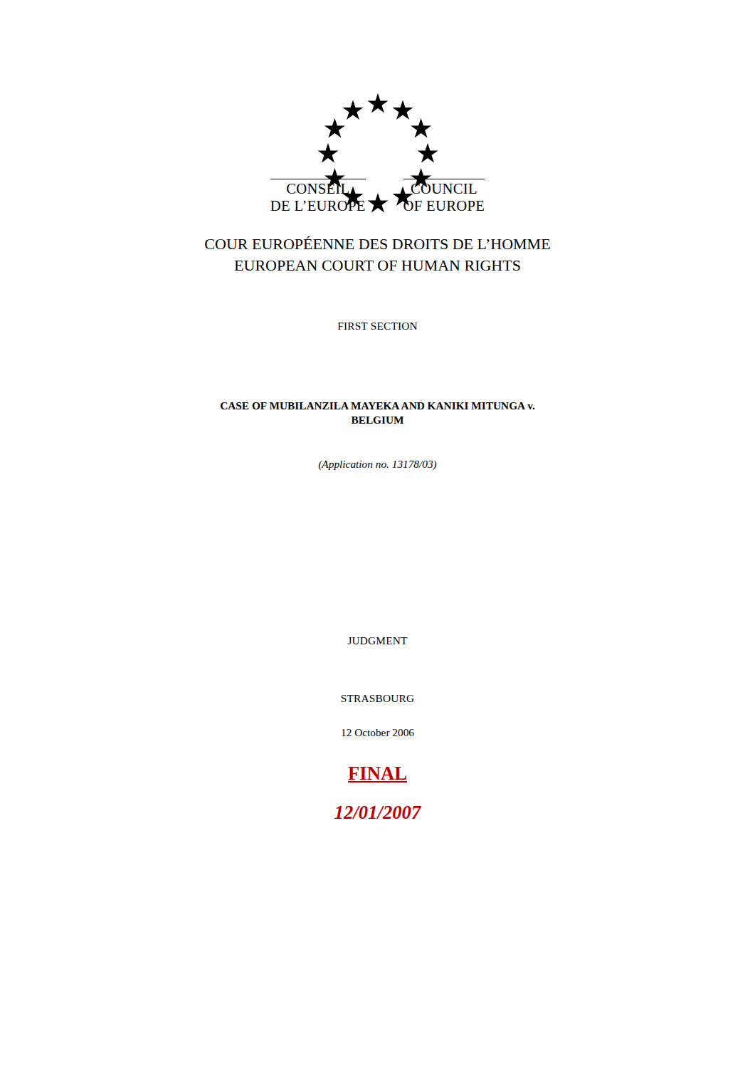CONSEIL
DE L’EUROPE
COUNCIL
OF EUROPE
COUR EUROPÉENNE DES DROITS DE L’HOMME
EUROPEAN COURT OF HUMAN RIGHTS
FIRST SECTION
CASE OF MUBILANZILA MAYEKA AND KANIKI MITUNGA v.
BELGIUM
(Application no. 13178/03)
JUDGMENT
STRASBOURG
12 October 2006
FINAL
12/01/2007